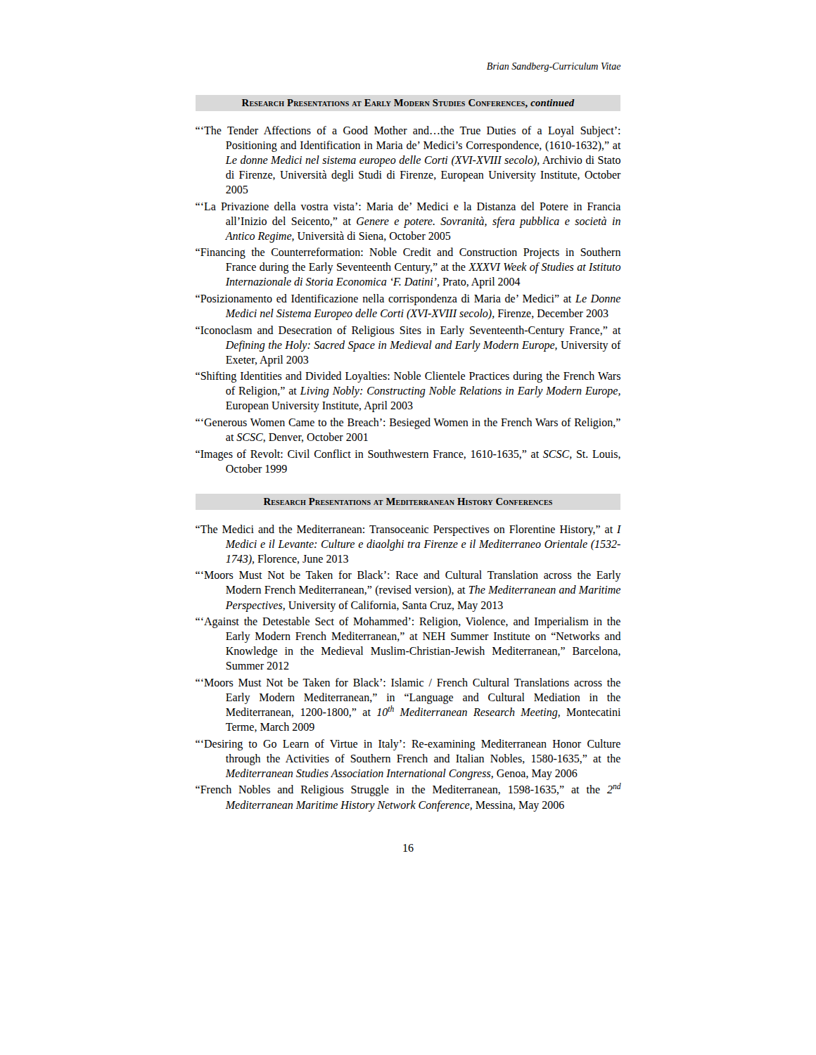Brian Sandberg-Curriculum Vitae
Research Presentations at Early Modern Studies Conferences, continued
“‘The Tender Affections of a Good Mother and…the True Duties of a Loyal Subject’: Positioning and Identification in Maria de’ Medici’s Correspondence, (1610-1632),” at Le donne Medici nel sistema europeo delle Corti (XVI-XVIII secolo), Archivio di Stato di Firenze, Università degli Studi di Firenze, European University Institute, October 2005
“‘La Privazione della vostra vista’: Maria de’ Medici e la Distanza del Potere in Francia all’Inizio del Seicento,” at Genere e potere. Sovranità, sfera pubblica e società in Antico Regime, Università di Siena, October 2005
“Financing the Counterreformation: Noble Credit and Construction Projects in Southern France during the Early Seventeenth Century,” at the XXXVI Week of Studies at Istituto Internazionale di Storia Economica ‘F. Datini’, Prato, April 2004
“Posizionamento ed Identificazione nella corrispondenza di Maria de’ Medici” at Le Donne Medici nel Sistema Europeo delle Corti (XVI-XVIII secolo), Firenze, December 2003
“Iconoclasm and Desecration of Religious Sites in Early Seventeenth-Century France,” at Defining the Holy: Sacred Space in Medieval and Early Modern Europe, University of Exeter, April 2003
“Shifting Identities and Divided Loyalties: Noble Clientele Practices during the French Wars of Religion,” at Living Nobly: Constructing Noble Relations in Early Modern Europe, European University Institute, April 2003
“‘Generous Women Came to the Breach’: Besieged Women in the French Wars of Religion,” at SCSC, Denver, October 2001
“Images of Revolt: Civil Conflict in Southwestern France, 1610-1635,” at SCSC, St. Louis, October 1999
Research Presentations at Mediterranean History Conferences
“The Medici and the Mediterranean: Transoceanic Perspectives on Florentine History,” at I Medici e il Levante: Culture e diaolghi tra Firenze e il Mediterraneo Orientale (1532-1743), Florence, June 2013
“‘Moors Must Not be Taken for Black’: Race and Cultural Translation across the Early Modern French Mediterranean,” (revised version), at The Mediterranean and Maritime Perspectives, University of California, Santa Cruz, May 2013
“‘Against the Detestable Sect of Mohammed’: Religion, Violence, and Imperialism in the Early Modern French Mediterranean,” at NEH Summer Institute on “Networks and Knowledge in the Medieval Muslim-Christian-Jewish Mediterranean,” Barcelona, Summer 2012
“‘Moors Must Not be Taken for Black’: Islamic / French Cultural Translations across the Early Modern Mediterranean,” in “Language and Cultural Mediation in the Mediterranean, 1200-1800,” at 10th Mediterranean Research Meeting, Montecatini Terme, March 2009
“‘Desiring to Go Learn of Virtue in Italy’: Re-examining Mediterranean Honor Culture through the Activities of Southern French and Italian Nobles, 1580-1635,” at the Mediterranean Studies Association International Congress, Genoa, May 2006
“French Nobles and Religious Struggle in the Mediterranean, 1598-1635,” at the 2nd Mediterranean Maritime History Network Conference, Messina, May 2006
16